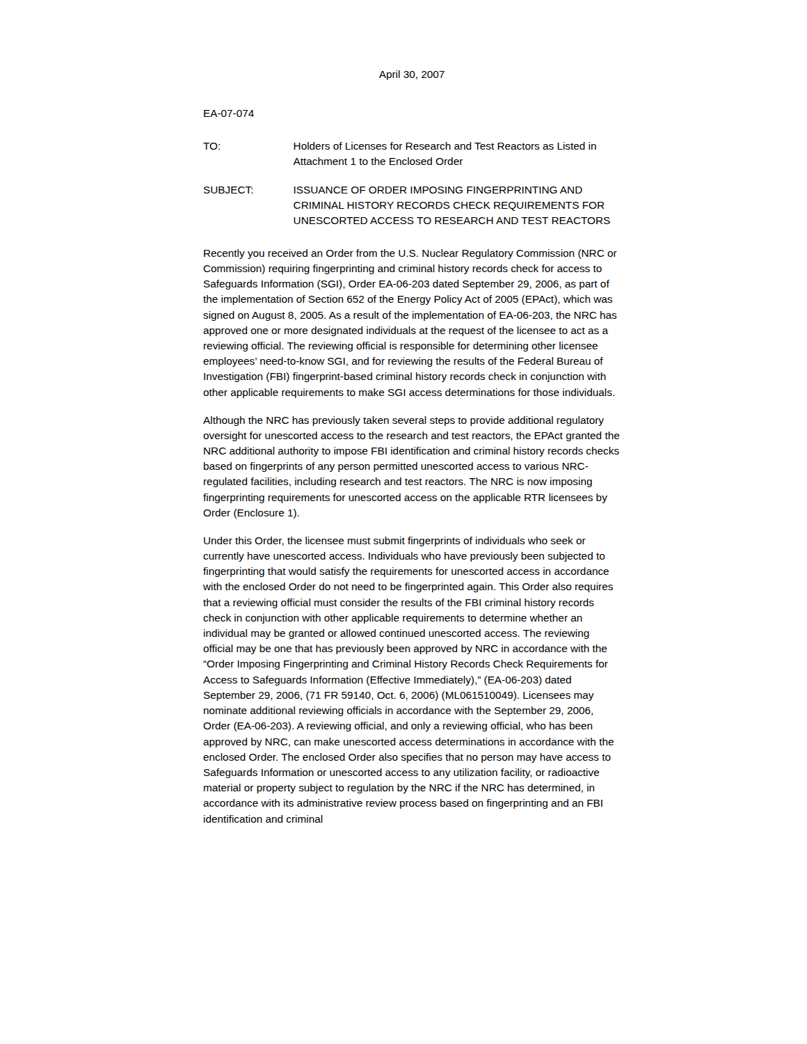April 30, 2007
EA-07-074
| TO: | Holders of Licenses for Research and Test Reactors as Listed in Attachment 1 to the Enclosed Order |
| SUBJECT: | ISSUANCE OF ORDER IMPOSING FINGERPRINTING AND CRIMINAL HISTORY RECORDS CHECK REQUIREMENTS FOR UNESCORTED ACCESS TO RESEARCH AND TEST REACTORS |
Recently you received an Order from the U.S. Nuclear Regulatory Commission (NRC or Commission) requiring fingerprinting and criminal history records check for access to Safeguards Information (SGI), Order EA-06-203 dated September 29, 2006, as part of the implementation of Section 652 of the Energy Policy Act of 2005 (EPAct), which was signed on August 8, 2005. As a result of the implementation of EA-06-203, the NRC has approved one or more designated individuals at the request of the licensee to act as a reviewing official. The reviewing official is responsible for determining other licensee employees’ need-to-know SGI, and for reviewing the results of the Federal Bureau of Investigation (FBI) fingerprint-based criminal history records check in conjunction with other applicable requirements to make SGI access determinations for those individuals.
Although the NRC has previously taken several steps to provide additional regulatory oversight for unescorted access to the research and test reactors, the EPAct granted the NRC additional authority to impose FBI identification and criminal history records checks based on fingerprints of any person permitted unescorted access to various NRC-regulated facilities, including research and test reactors. The NRC is now imposing fingerprinting requirements for unescorted access on the applicable RTR licensees by Order (Enclosure 1).
Under this Order, the licensee must submit fingerprints of individuals who seek or currently have unescorted access. Individuals who have previously been subjected to fingerprinting that would satisfy the requirements for unescorted access in accordance with the enclosed Order do not need to be fingerprinted again. This Order also requires that a reviewing official must consider the results of the FBI criminal history records check in conjunction with other applicable requirements to determine whether an individual may be granted or allowed continued unescorted access. The reviewing official may be one that has previously been approved by NRC in accordance with the “Order Imposing Fingerprinting and Criminal History Records Check Requirements for Access to Safeguards Information (Effective Immediately),” (EA-06-203) dated September 29, 2006, (71 FR 59140, Oct. 6, 2006) (ML061510049). Licensees may nominate additional reviewing officials in accordance with the September 29, 2006, Order (EA-06-203). A reviewing official, and only a reviewing official, who has been approved by NRC, can make unescorted access determinations in accordance with the enclosed Order. The enclosed Order also specifies that no person may have access to Safeguards Information or unescorted access to any utilization facility, or radioactive material or property subject to regulation by the NRC if the NRC has determined, in accordance with its administrative review process based on fingerprinting and an FBI identification and criminal